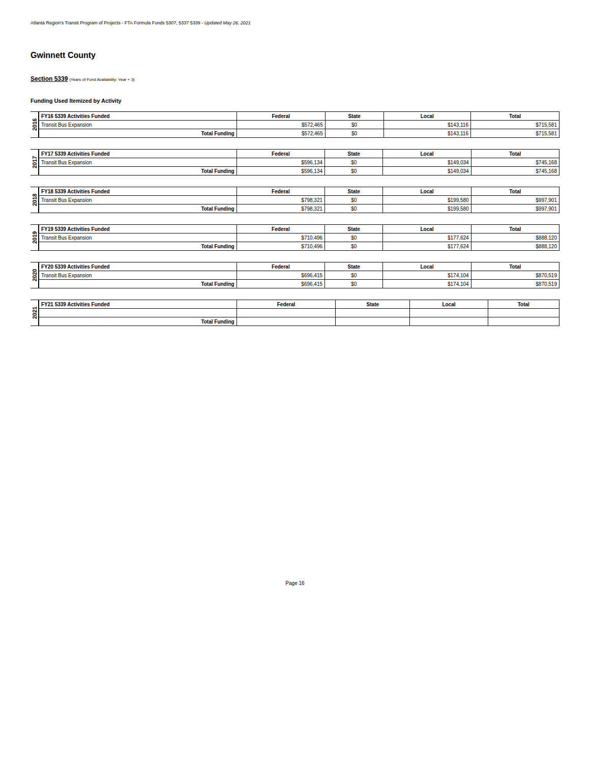Atlanta Region's Transit Program of Projects - FTA Formula Funds 5307, 5337 5339 - Updated May 26, 2021
Gwinnett County
Section 5339
(Years of Fund Availability: Year + 3)
Funding Used Itemized by Activity
2016
| FY16 5339 Activities Funded | Federal | State | Local | Total |
| --- | --- | --- | --- | --- |
| Transit Bus Expansion | $572,465 | $0 | $143,116 | $715,581 |
| Total Funding | $572,465 | $0 | $143,116 | $715,581 |
2017
| FY17 5339 Activities Funded | Federal | State | Local | Total |
| --- | --- | --- | --- | --- |
| Transit Bus Expansion | $596,134 | $0 | $149,034 | $745,168 |
| Total Funding | $596,134 | $0 | $149,034 | $745,168 |
2018
| FY18 5339 Activities Funded | Federal | State | Local | Total |
| --- | --- | --- | --- | --- |
| Transit Bus Expansion | $798,321 | $0 | $199,580 | $997,901 |
| Total Funding | $798,321 | $0 | $199,580 | $997,901 |
2019
| FY19 5339 Activities Funded | Federal | State | Local | Total |
| --- | --- | --- | --- | --- |
| Transit Bus Expansion | $710,496 | $0 | $177,624 | $888,120 |
| Total Funding | $710,496 | $0 | $177,624 | $888,120 |
2020
| FY20 5339 Activities Funded | Federal | State | Local | Total |
| --- | --- | --- | --- | --- |
| Transit Bus Expansion | $696,415 | $0 | $174,104 | $870,519 |
| Total Funding | $696,415 | $0 | $174,104 | $870,519 |
2021
| FY21 5339 Activities Funded | Federal | State | Local | Total |
| --- | --- | --- | --- | --- |
| Total Funding | | | | |
Page 16